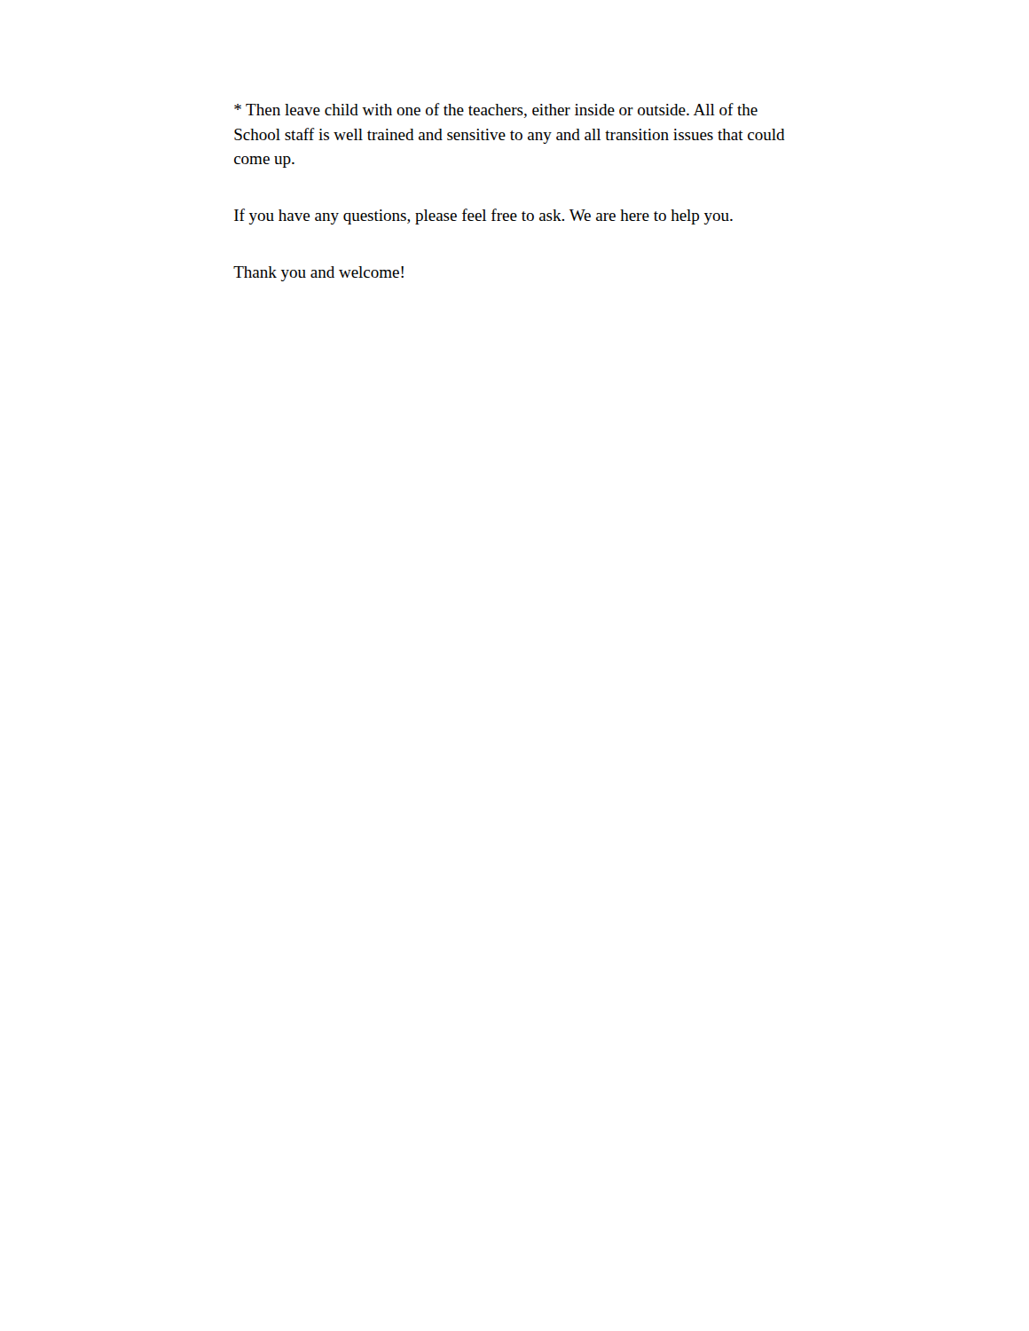* Then leave child with one of the teachers, either inside or outside. All of the School staff is well trained and sensitive to any and all transition issues that could come up.
If you have any questions, please feel free to ask. We are here to help you.
Thank you and welcome!